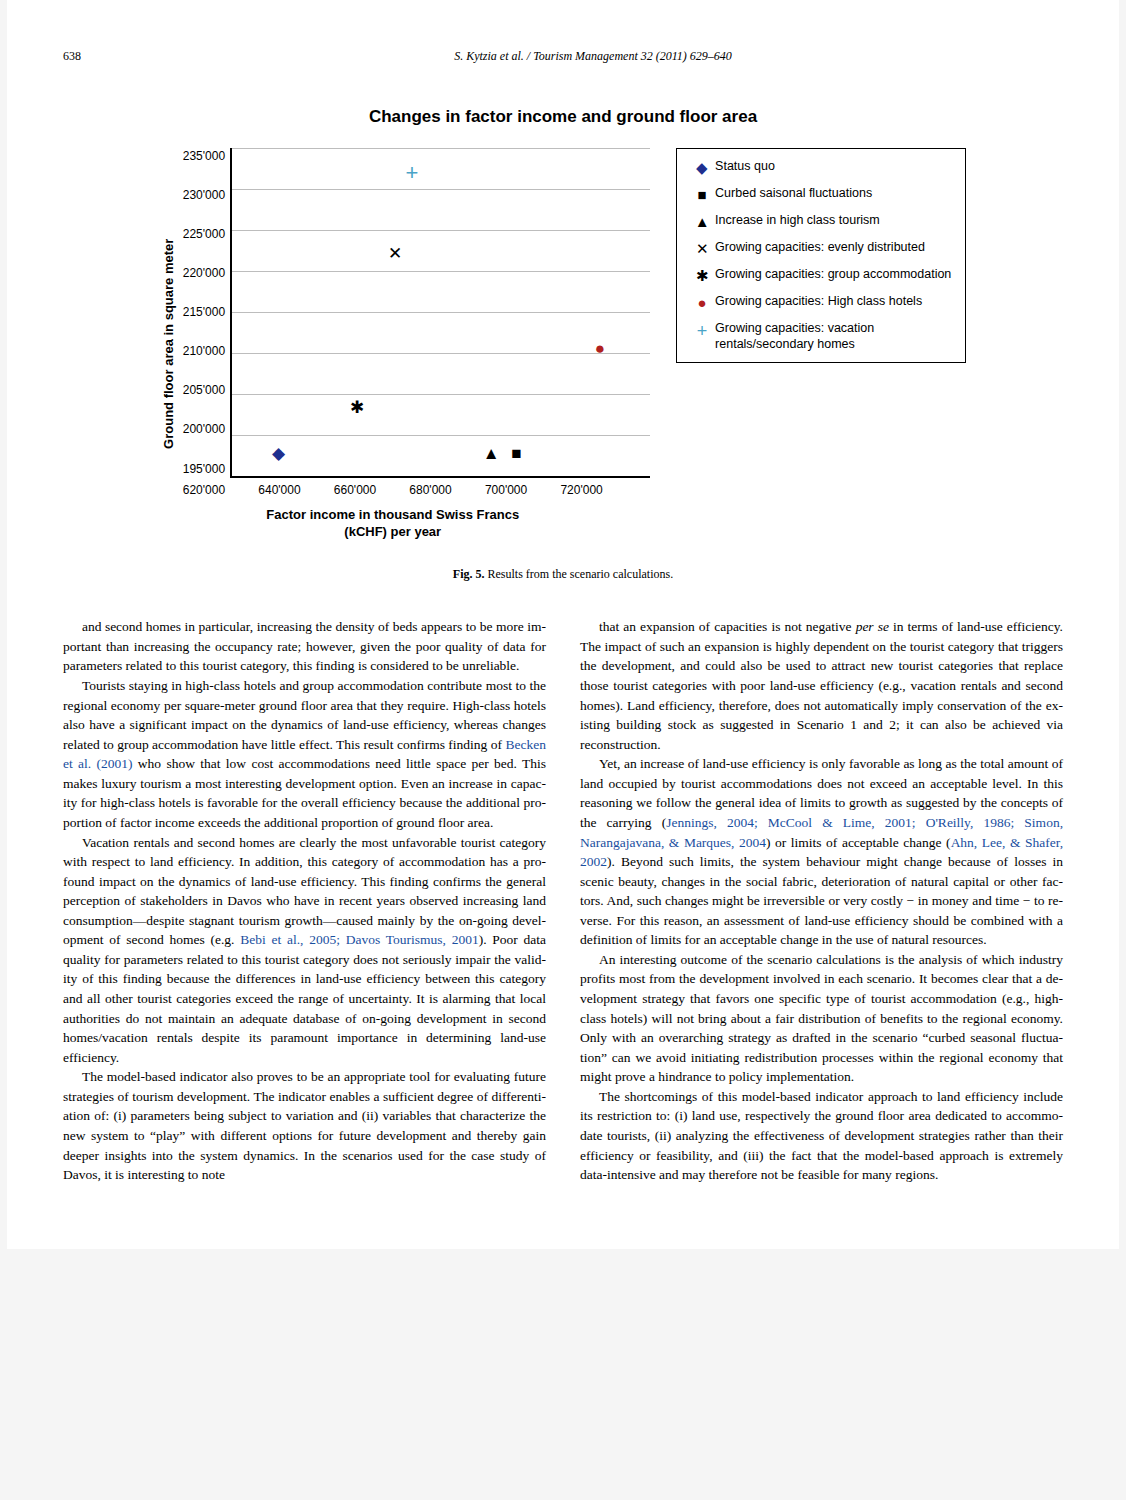638
S. Kytzia et al. / Tourism Management 32 (2011) 629–640
Changes in factor income and ground floor area
Ground floor area in square meter
235'000
230'000
225'000
220'000
215'000
210'000
205'000
200'000
195'000
+
✕
●
✱
◆
▲
■
620'000 640'000 660'000 680'000 700'000 720'000
Factor income in thousand Swiss Francs
(kCHF) per year
◆Status quo
■Curbed saisonal fluctuations
▲Increase in high class tourism
✕Growing capacities: evenly distributed
✱Growing capacities: group accommodation
●Growing capacities: High class hotels
+Growing capacities: vacation rentals/secondary homes
Fig. 5. Results from the scenario calculations.
and second homes in particular, increasing the density of beds appears to be more important than increasing the occupancy rate; however, given the poor quality of data for parameters related to this tourist category, this finding is considered to be unreliable.
Tourists staying in high-class hotels and group accommodation contribute most to the regional economy per square-meter ground floor area that they require. High-class hotels also have a significant impact on the dynamics of land-use efficiency, whereas changes related to group accommodation have little effect. This result confirms finding of Becken et al. (2001) who show that low cost accommodations need little space per bed. This makes luxury tourism a most interesting development option. Even an increase in capacity for high-class hotels is favorable for the overall efficiency because the additional proportion of factor income exceeds the additional proportion of ground floor area.
Vacation rentals and second homes are clearly the most unfavorable tourist category with respect to land efficiency. In addition, this category of accommodation has a profound impact on the dynamics of land-use efficiency. This finding confirms the general perception of stakeholders in Davos who have in recent years observed increasing land consumption—despite stagnant tourism growth—caused mainly by the on-going development of second homes (e.g. Bebi et al., 2005; Davos Tourismus, 2001). Poor data quality for parameters related to this tourist category does not seriously impair the validity of this finding because the differences in land-use efficiency between this category and all other tourist categories exceed the range of uncertainty. It is alarming that local authorities do not maintain an adequate database of on-going development in second homes/vacation rentals despite its paramount importance in determining land-use efficiency.
The model-based indicator also proves to be an appropriate tool for evaluating future strategies of tourism development. The indicator enables a sufficient degree of differentiation of: (i) parameters being subject to variation and (ii) variables that characterize the new system to “play” with different options for future development and thereby gain deeper insights into the system dynamics. In the scenarios used for the case study of Davos, it is interesting to note
that an expansion of capacities is not negative per se in terms of land-use efficiency. The impact of such an expansion is highly dependent on the tourist category that triggers the development, and could also be used to attract new tourist categories that replace those tourist categories with poor land-use efficiency (e.g., vacation rentals and second homes). Land efficiency, therefore, does not automatically imply conservation of the existing building stock as suggested in Scenario 1 and 2; it can also be achieved via reconstruction.
Yet, an increase of land-use efficiency is only favorable as long as the total amount of land occupied by tourist accommodations does not exceed an acceptable level. In this reasoning we follow the general idea of limits to growth as suggested by the concepts of the carrying (Jennings, 2004; McCool & Lime, 2001; O'Reilly, 1986; Simon, Narangajavana, & Marques, 2004) or limits of acceptable change (Ahn, Lee, & Shafer, 2002). Beyond such limits, the system behaviour might change because of losses in scenic beauty, changes in the social fabric, deterioration of natural capital or other factors. And, such changes might be irreversible or very costly − in money and time − to reverse. For this reason, an assessment of land-use efficiency should be combined with a definition of limits for an acceptable change in the use of natural resources.
An interesting outcome of the scenario calculations is the analysis of which industry profits most from the development involved in each scenario. It becomes clear that a development strategy that favors one specific type of tourist accommodation (e.g., high-class hotels) will not bring about a fair distribution of benefits to the regional economy. Only with an overarching strategy as drafted in the scenario “curbed seasonal fluctuation” can we avoid initiating redistribution processes within the regional economy that might prove a hindrance to policy implementation.
The shortcomings of this model-based indicator approach to land efficiency include its restriction to: (i) land use, respectively the ground floor area dedicated to accommodate tourists, (ii) analyzing the effectiveness of development strategies rather than their efficiency or feasibility, and (iii) the fact that the model-based approach is extremely data-intensive and may therefore not be feasible for many regions.